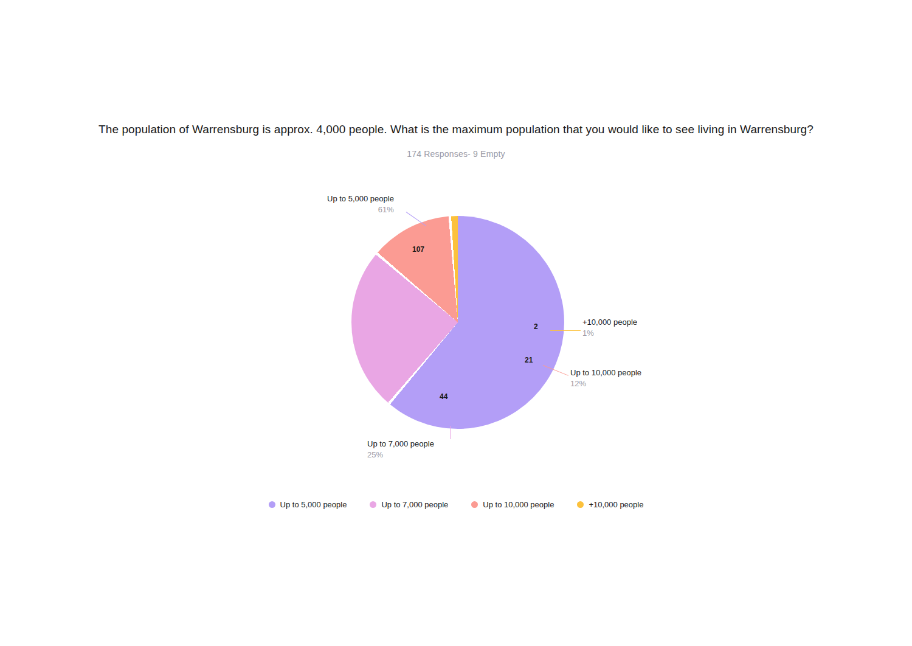The population of Warrensburg is approx. 4,000 people. What is the maximum population that you would like to see living in Warrensburg?
174 Responses- 9 Empty
107 44 21 2
Up to 5,000 people
61%
+10,000 people
1%
Up to 10,000 people
12%
Up to 7,000 people
25%
Up to 5,000 people
Up to 7,000 people
Up to 10,000 people
+10,000 people